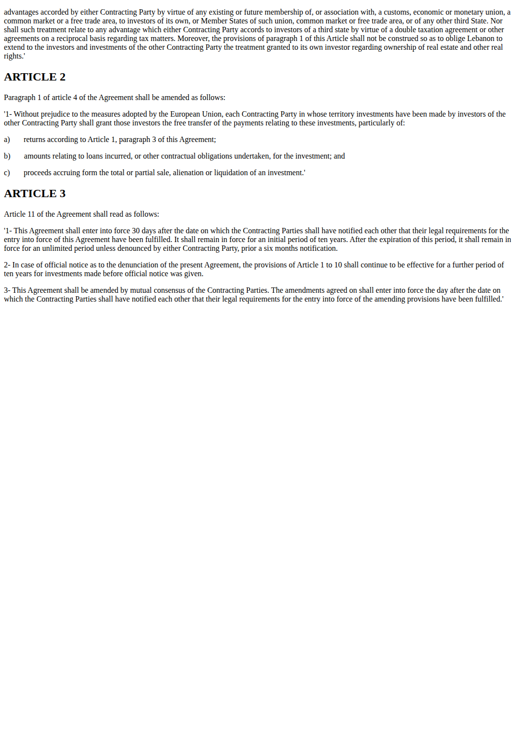advantages accorded by either Contracting Party by virtue of any existing or future membership of, or association with, a customs, economic or monetary union, a common market or a free trade area, to investors of its own, or Member States of such union, common market or free trade area, or of any other third State. Nor shall such treatment relate to any advantage which either Contracting Party accords to investors of a third state by virtue of a double taxation agreement or other agreements on a reciprocal basis regarding tax matters. Moreover, the provisions of paragraph 1 of this Article shall not be construed so as to oblige Lebanon to extend to the investors and investments of the other Contracting Party the treatment granted to its own investor regarding ownership of real estate and other real rights.'
ARTICLE 2
Paragraph 1 of article 4 of the Agreement shall be amended as follows:
'1- Without prejudice to the measures adopted by the European Union, each Contracting Party in whose territory investments have been made by investors of the other Contracting Party shall grant those investors the free transfer of the payments relating to these investments, particularly of:
a) returns according to Article 1, paragraph 3 of this Agreement;
b) amounts relating to loans incurred, or other contractual obligations undertaken, for the investment; and
c) proceeds accruing form the total or partial sale, alienation or liquidation of an investment.'
ARTICLE 3
Article 11 of the Agreement shall read as follows:
'1- This Agreement shall enter into force 30 days after the date on which the Contracting Parties shall have notified each other that their legal requirements for the entry into force of this Agreement have been fulfilled. It shall remain in force for an initial period of ten years. After the expiration of this period, it shall remain in force for an unlimited period unless denounced by either Contracting Party, prior a six months notification.
2- In case of official notice as to the denunciation of the present Agreement, the provisions of Article 1 to 10 shall continue to be effective for a further period of ten years for investments made before official notice was given.
3- This Agreement shall be amended by mutual consensus of the Contracting Parties. The amendments agreed on shall enter into force the day after the date on which the Contracting Parties shall have notified each other that their legal requirements for the entry into force of the amending provisions have been fulfilled.'